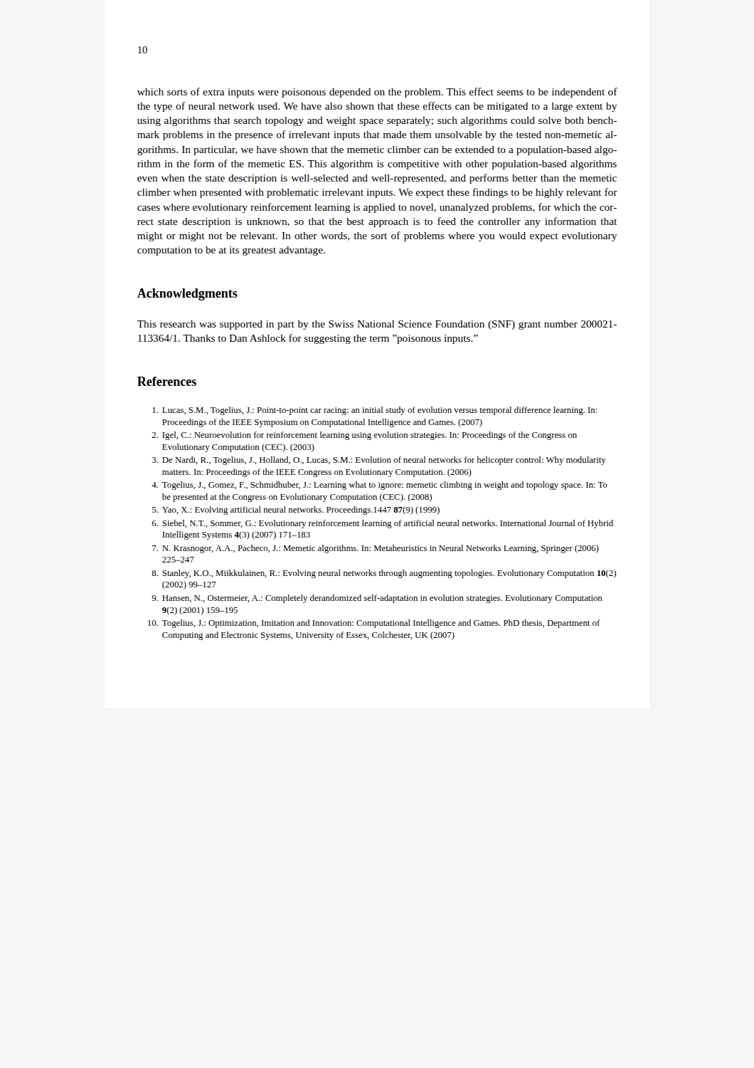10
which sorts of extra inputs were poisonous depended on the problem. This effect seems to be independent of the type of neural network used. We have also shown that these effects can be mitigated to a large extent by using algorithms that search topology and weight space separately; such algorithms could solve both benchmark problems in the presence of irrelevant inputs that made them unsolvable by the tested non-memetic algorithms. In particular, we have shown that the memetic climber can be extended to a population-based algorithm in the form of the memetic ES. This algorithm is competitive with other population-based algorithms even when the state description is well-selected and well-represented, and performs better than the memetic climber when presented with problematic irrelevant inputs. We expect these findings to be highly relevant for cases where evolutionary reinforcement learning is applied to novel, unanalyzed problems, for which the correct state description is unknown, so that the best approach is to feed the controller any information that might or might not be relevant. In other words, the sort of problems where you would expect evolutionary computation to be at its greatest advantage.
Acknowledgments
This research was supported in part by the Swiss National Science Foundation (SNF) grant number 200021-113364/1. Thanks to Dan Ashlock for suggesting the term ”poisonous inputs.”
References
Lucas, S.M., Togelius, J.: Point-to-point car racing: an initial study of evolution versus temporal difference learning. In: Proceedings of the IEEE Symposium on Computational Intelligence and Games. (2007)
Igel, C.: Neuroevolution for reinforcement learning using evolution strategies. In: Proceedings of the Congress on Evolutionary Computation (CEC). (2003)
De Nardi, R., Togelius, J., Holland, O., Lucas, S.M.: Evolution of neural networks for helicopter control: Why modularity matters. In: Proceedings of the IEEE Congress on Evolutionary Computation. (2006)
Togelius, J., Gomez, F., Schmidhuber, J.: Learning what to ignore: memetic climbing in weight and topology space. In: To be presented at the Congress on Evolutionary Computation (CEC). (2008)
Yao, X.: Evolving artificial neural networks. Proceedings.1447 87(9) (1999)
Siebel, N.T., Sommer, G.: Evolutionary reinforcement learning of artificial neural networks. International Journal of Hybrid Intelligent Systems 4(3) (2007) 171–183
N. Krasnogor, A.A., Pacheco, J.: Memetic algorithms. In: Metaheuristics in Neural Networks Learning, Springer (2006) 225–247
Stanley, K.O., Miikkulainen, R.: Evolving neural networks through augmenting topologies. Evolutionary Computation 10(2) (2002) 99–127
Hansen, N., Ostermeier, A.: Completely derandomized self-adaptation in evolution strategies. Evolutionary Computation 9(2) (2001) 159–195
Togelius, J.: Optimization, Imitation and Innovation: Computational Intelligence and Games. PhD thesis, Department of Computing and Electronic Systems, University of Essex, Colchester, UK (2007)